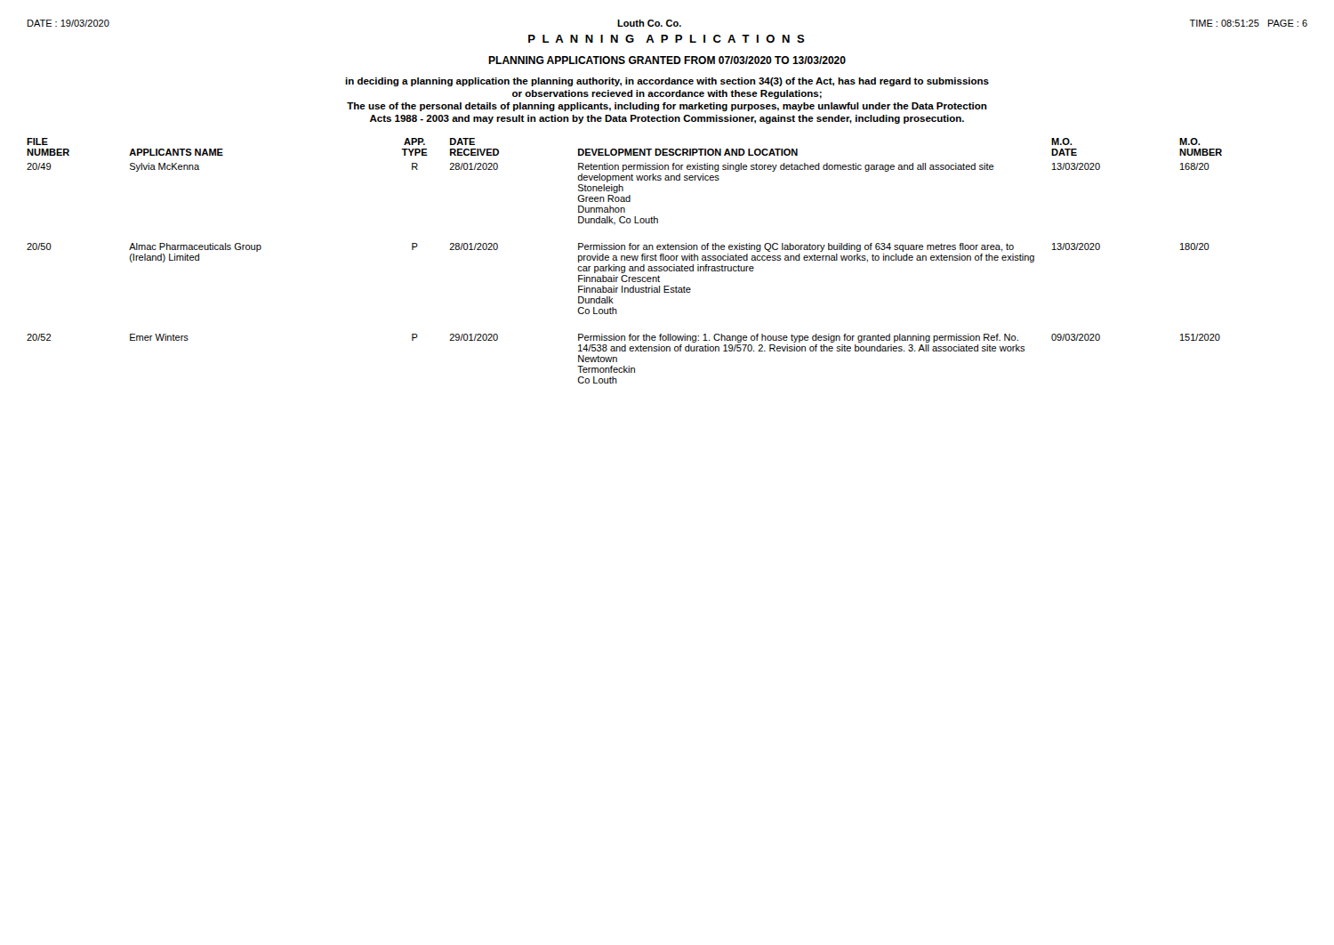DATE : 19/03/2020
Louth Co. Co.
TIME : 08:51:25 PAGE : 6
P L A N N I N G A P P L I C A T I O N S
PLANNING APPLICATIONS GRANTED FROM 07/03/2020 TO 13/03/2020
in deciding a planning application the planning authority, in accordance with section 34(3) of the Act, has had regard to submissions
or observations recieved in accordance with these Regulations;
The use of the personal details of planning applicants, including for marketing purposes, maybe unlawful under the Data Protection
Acts 1988 - 2003 and may result in action by the Data Protection Commissioner, against the sender, including prosecution.
| FILE NUMBER | APPLICANTS NAME | APP. TYPE | DATE RECEIVED | DEVELOPMENT DESCRIPTION AND LOCATION | M.O. DATE | M.O. NUMBER |
| --- | --- | --- | --- | --- | --- | --- |
| 20/49 | Sylvia McKenna | R | 28/01/2020 | Retention permission for existing single storey detached domestic garage and all associated site development works and services Stoneleigh Green Road Dunmahon Dundalk, Co Louth | 13/03/2020 | 168/20 |
| 20/50 | Almac Pharmaceuticals Group (Ireland) Limited | P | 28/01/2020 | Permission for an extension of the existing QC laboratory building of 634 square metres floor area, to provide a new first floor with associated access and external works, to include an extension of the existing car parking and associated infrastructure Finnabair Crescent Finnabair Industrial Estate Dundalk Co Louth | 13/03/2020 | 180/20 |
| 20/52 | Emer Winters | P | 29/01/2020 | Permission for the following: 1. Change of house type design for granted planning permission Ref. No. 14/538 and extension of duration 19/570. 2. Revision of the site boundaries. 3. All associated site works Newtown Termonfeckin Co Louth | 09/03/2020 | 151/2020 |